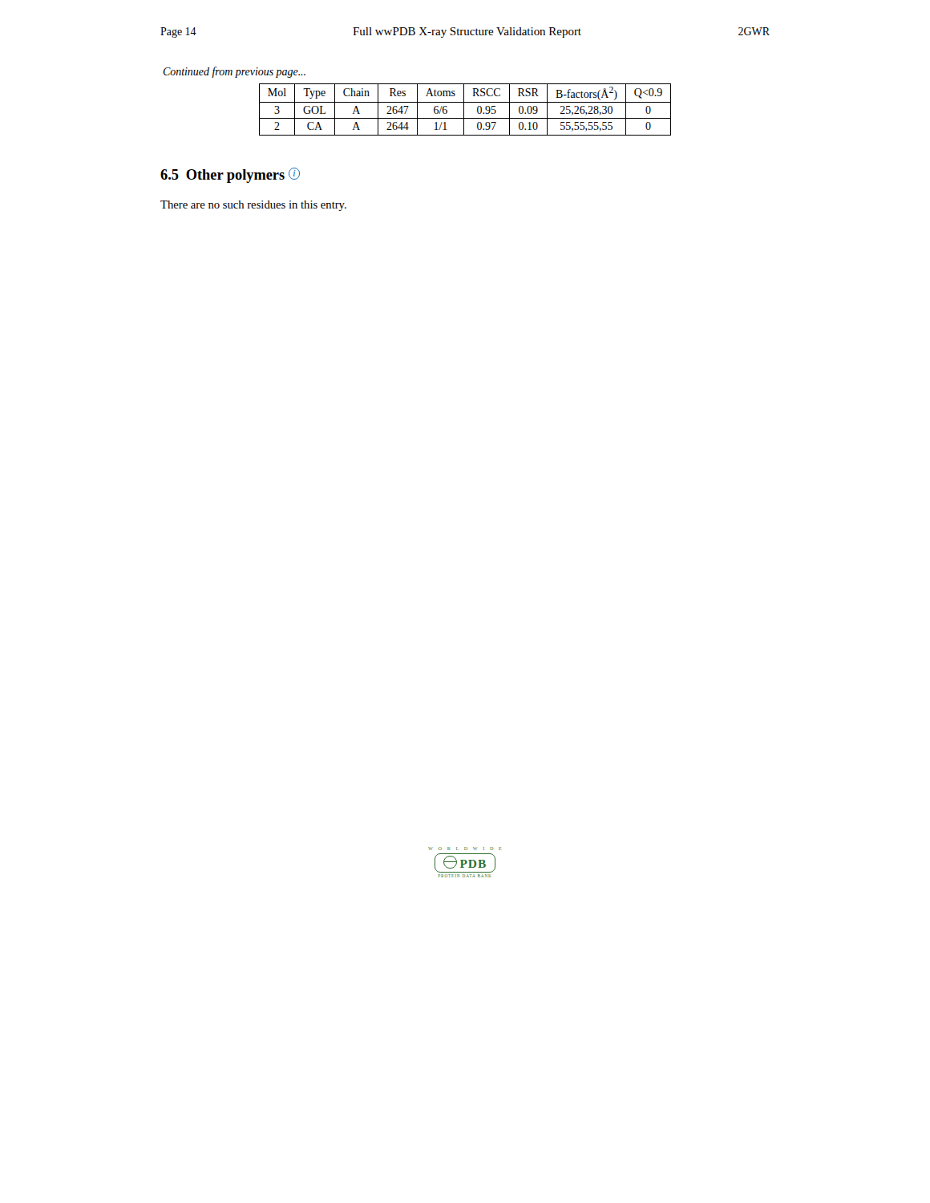Page 14
Full wwPDB X-ray Structure Validation Report
2GWR
Continued from previous page...
| Mol | Type | Chain | Res | Atoms | RSCC | RSR | B-factors(Å 2 ) | Q<0.9 |
| --- | --- | --- | --- | --- | --- | --- | --- | --- |
| 3 | GOL | A | 2647 | 6/6 | 0.95 | 0.09 | 25,26,28,30 | 0 |
| 2 | CA | A | 2644 | 1/1 | 0.97 | 0.10 | 55,55,55,55 | 0 |
6.5 Other polymersi
There are no such residues in this entry.
W O R L D W I D E
PDB
PROTEIN DATA BANK